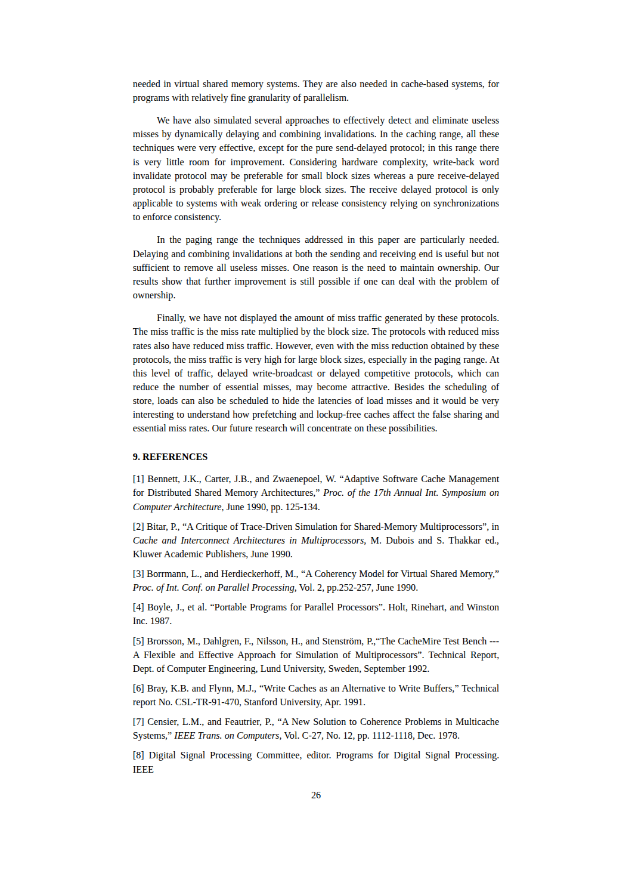needed in virtual shared memory systems. They are also needed in cache-based systems, for programs with relatively fine granularity of parallelism.
We have also simulated several approaches to effectively detect and eliminate useless misses by dynamically delaying and combining invalidations. In the caching range, all these techniques were very effective, except for the pure send-delayed protocol; in this range there is very little room for improvement. Considering hardware complexity, write-back word invalidate protocol may be preferable for small block sizes whereas a pure receive-delayed protocol is probably preferable for large block sizes. The receive delayed protocol is only applicable to systems with weak ordering or release consistency relying on synchronizations to enforce consistency.
In the paging range the techniques addressed in this paper are particularly needed. Delaying and combining invalidations at both the sending and receiving end is useful but not sufficient to remove all useless misses. One reason is the need to maintain ownership. Our results show that further improvement is still possible if one can deal with the problem of ownership.
Finally, we have not displayed the amount of miss traffic generated by these protocols. The miss traffic is the miss rate multiplied by the block size. The protocols with reduced miss rates also have reduced miss traffic. However, even with the miss reduction obtained by these protocols, the miss traffic is very high for large block sizes, especially in the paging range. At this level of traffic, delayed write-broadcast or delayed competitive protocols, which can reduce the number of essential misses, may become attractive. Besides the scheduling of store, loads can also be scheduled to hide the latencies of load misses and it would be very interesting to understand how prefetching and lockup-free caches affect the false sharing and essential miss rates. Our future research will concentrate on these possibilities.
9. REFERENCES
[1] Bennett, J.K., Carter, J.B., and Zwaenepoel, W. “Adaptive Software Cache Management for Distributed Shared Memory Architectures,” Proc. of the 17th Annual Int. Symposium on Computer Architecture, June 1990, pp. 125-134.
[2] Bitar, P., “A Critique of Trace-Driven Simulation for Shared-Memory Multiprocessors”, in Cache and Interconnect Architectures in Multiprocessors, M. Dubois and S. Thakkar ed., Kluwer Academic Publishers, June 1990.
[3] Borrmann, L., and Herdieckerhoff, M., “A Coherency Model for Virtual Shared Memory,” Proc. of Int. Conf. on Parallel Processing, Vol. 2, pp.252-257, June 1990.
[4] Boyle, J., et al. “Portable Programs for Parallel Processors”. Holt, Rinehart, and Winston Inc. 1987.
[5] Brorsson, M., Dahlgren, F., Nilsson, H., and Stenström, P.,“The CacheMire Test Bench --- A Flexible and Effective Approach for Simulation of Multiprocessors”. Technical Report, Dept. of Computer Engineering, Lund University, Sweden, September 1992.
[6] Bray, K.B. and Flynn, M.J., “Write Caches as an Alternative to Write Buffers,” Technical report No. CSL-TR-91-470, Stanford University, Apr. 1991.
[7] Censier, L.M., and Feautrier, P., “A New Solution to Coherence Problems in Multicache Systems,” IEEE Trans. on Computers, Vol. C-27, No. 12, pp. 1112-1118, Dec. 1978.
[8] Digital Signal Processing Committee, editor. Programs for Digital Signal Processing. IEEE
26